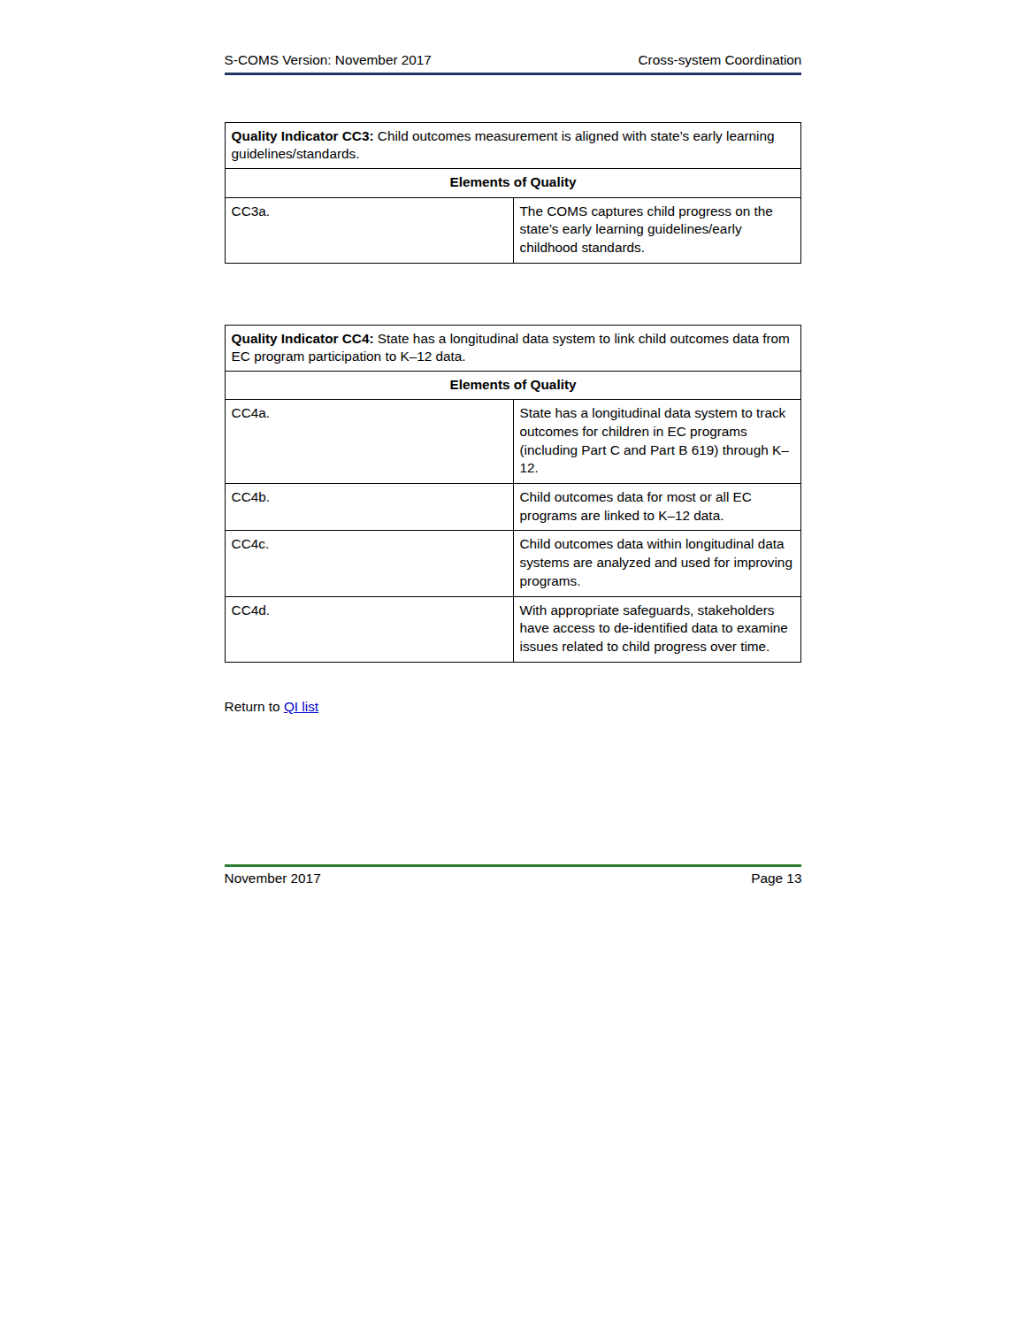S-COMS Version: November 2017
Cross-system Coordination
| Quality Indicator CC3: Child outcomes measurement is aligned with state’s early learning guidelines/standards. |
| Elements of Quality |
| CC3a. | The COMS captures child progress on the state’s early learning guidelines/early childhood standards. |
| Quality Indicator CC4: State has a longitudinal data system to link child outcomes data from EC program participation to K–12 data. |
| Elements of Quality |
| CC4a. | State has a longitudinal data system to track outcomes for children in EC programs (including Part C and Part B 619) through K–12. |
| CC4b. | Child outcomes data for most or all EC programs are linked to K–12 data. |
| CC4c. | Child outcomes data within longitudinal data systems are analyzed and used for improving programs. |
| CC4d. | With appropriate safeguards, stakeholders have access to de-identified data to examine issues related to child progress over time. |
Return to QI list
November 2017
Page 13